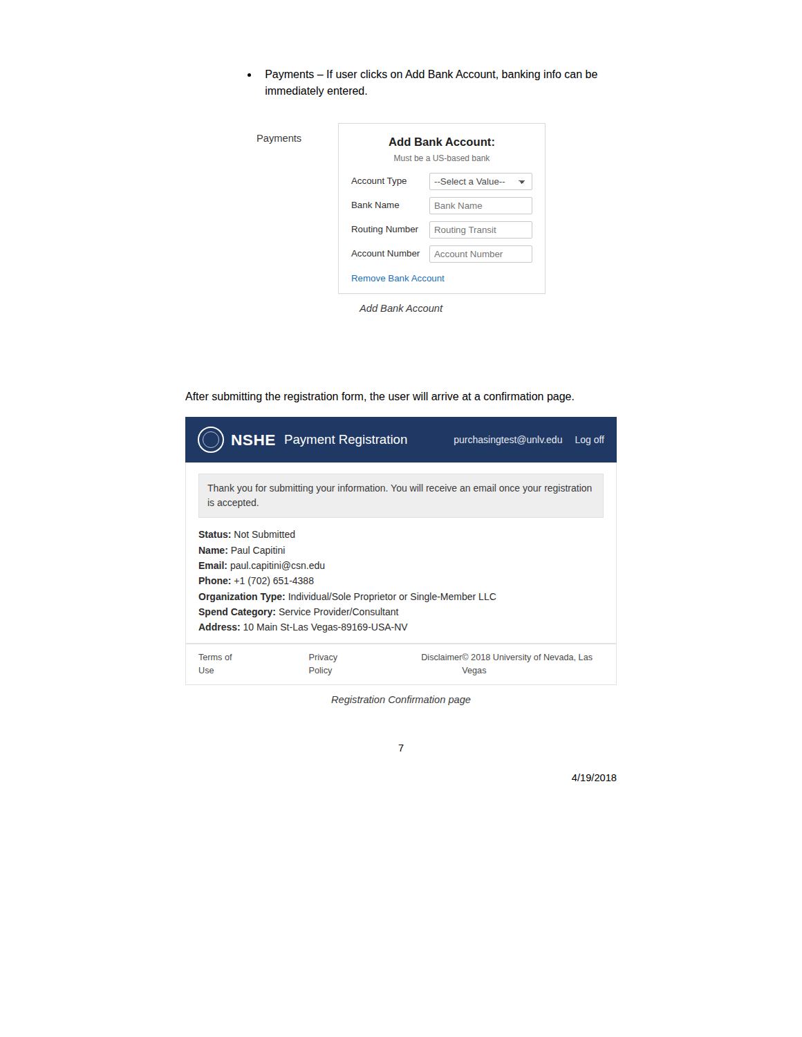Payments – If user clicks on Add Bank Account, banking info can be immediately entered.
Payments
Add Bank Account:
Must be a US-based bank
Account Type
--Select a Value--
Bank Name
Routing Number
Account Number
Remove Bank Account
Add Bank Account
After submitting the registration form, the user will arrive at a confirmation page.
NSHE
Payment Registration
purchasingtest@unlv.edu Log off
Thank you for submitting your information. You will receive an email once your registration is accepted.
Status: Not Submitted
Name: Paul Capitini
Email: paul.capitini@csn.edu
Phone: +1 (702) 651-4388
Organization Type: Individual/Sole Proprietor or Single-Member LLC
Spend Category: Service Provider/Consultant
Address: 10 Main St-Las Vegas-89169-USA-NV
Terms of Use Privacy Policy Disclaimer
© 2018 University of Nevada, Las Vegas
Registration Confirmation page
7
4/19/2018